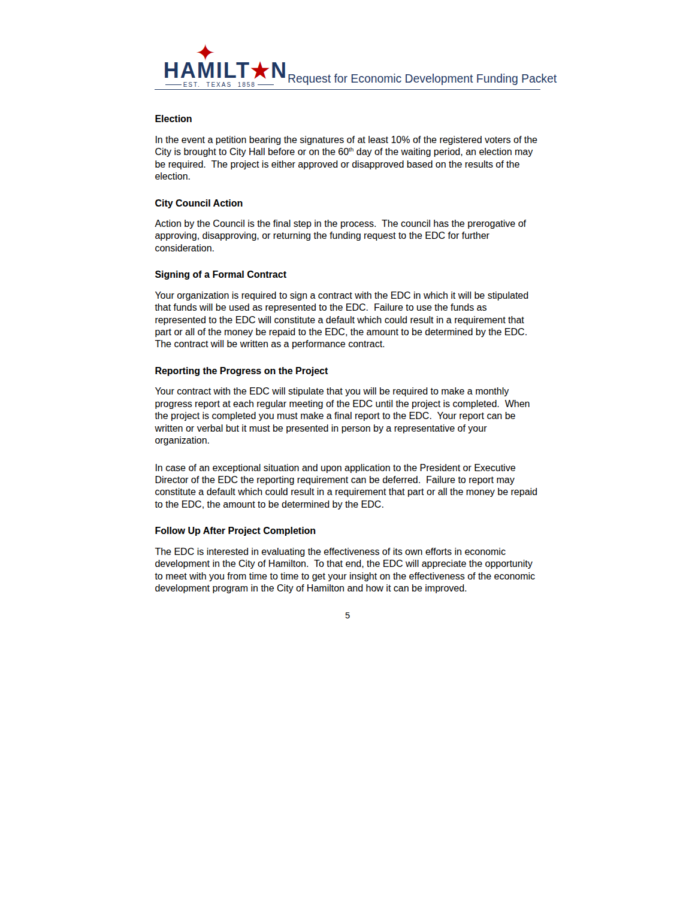✦ HAMILT★N EST. TEXAS 1858
Request for Economic Development Funding Packet
Election
In the event a petition bearing the signatures of at least 10% of the registered voters of the City is brought to City Hall before or on the 60th day of the waiting period, an election may be required. The project is either approved or disapproved based on the results of the election.
City Council Action
Action by the Council is the final step in the process. The council has the prerogative of approving, disapproving, or returning the funding request to the EDC for further consideration.
Signing of a Formal Contract
Your organization is required to sign a contract with the EDC in which it will be stipulated that funds will be used as represented to the EDC. Failure to use the funds as represented to the EDC will constitute a default which could result in a requirement that part or all of the money be repaid to the EDC, the amount to be determined by the EDC. The contract will be written as a performance contract.
Reporting the Progress on the Project
Your contract with the EDC will stipulate that you will be required to make a monthly progress report at each regular meeting of the EDC until the project is completed. When the project is completed you must make a final report to the EDC. Your report can be written or verbal but it must be presented in person by a representative of your organization.
In case of an exceptional situation and upon application to the President or Executive Director of the EDC the reporting requirement can be deferred. Failure to report may constitute a default which could result in a requirement that part or all the money be repaid to the EDC, the amount to be determined by the EDC.
Follow Up After Project Completion
The EDC is interested in evaluating the effectiveness of its own efforts in economic development in the City of Hamilton. To that end, the EDC will appreciate the opportunity to meet with you from time to time to get your insight on the effectiveness of the economic development program in the City of Hamilton and how it can be improved.
5